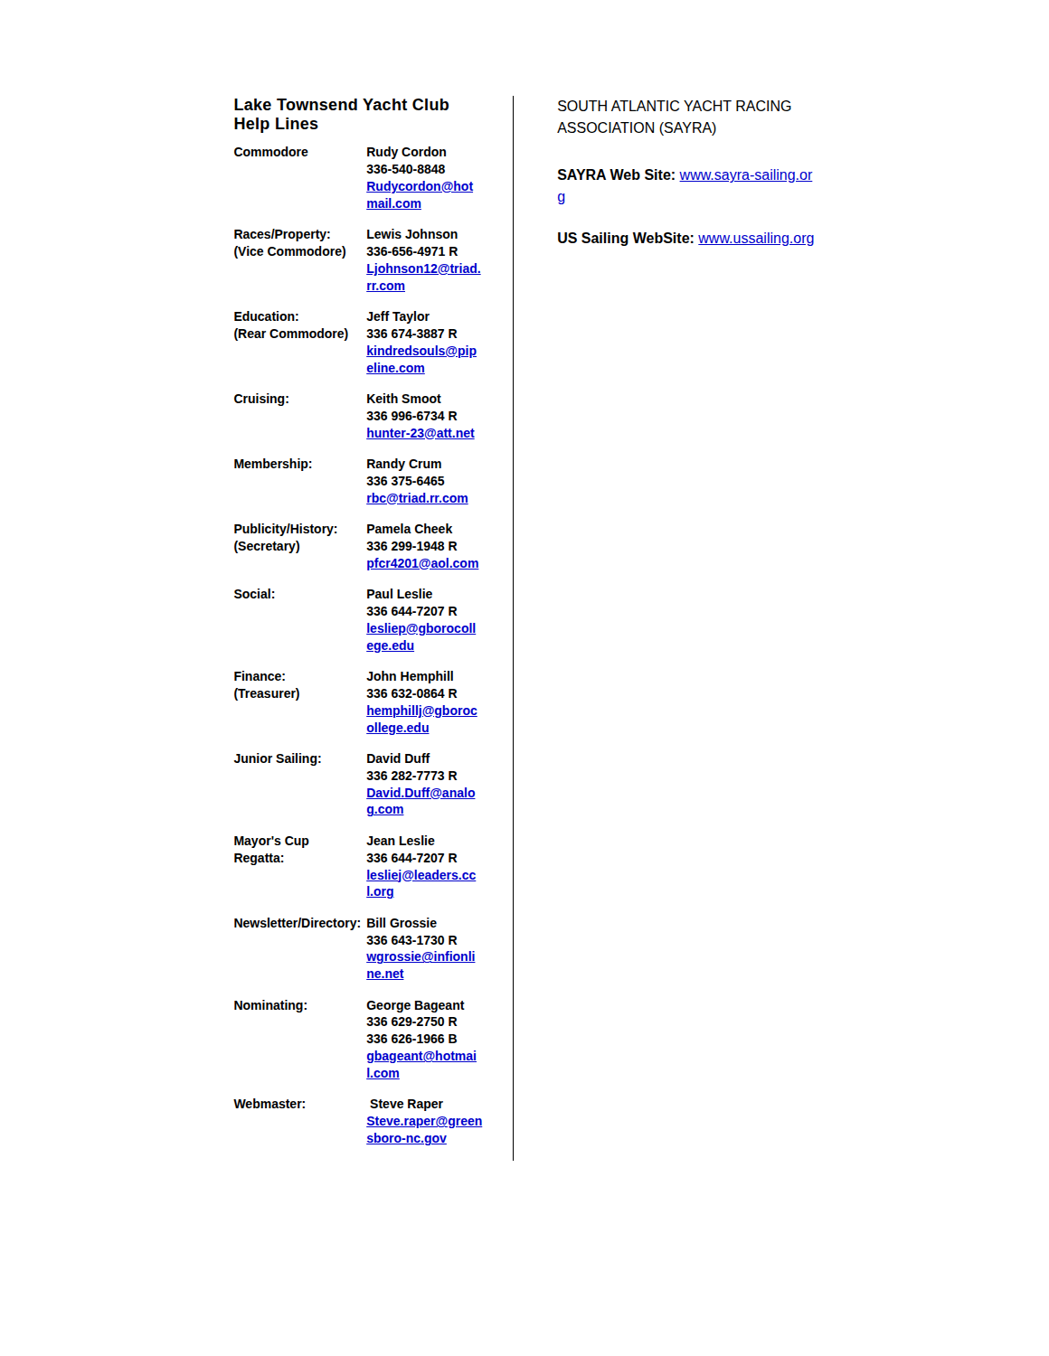Lake Townsend Yacht Club Help Lines
| Commodore | Rudy Cordon 336-540-8848 Rudycordon@hotmail.com |
| Races/Property: (Vice Commodore) | Lewis Johnson 336-656-4971 R Ljohnson12@triad.rr.com |
| Education: (Rear Commodore) | Jeff Taylor 336 674-3887 R kindredsouls@pipeline.com |
| Cruising: | Keith Smoot 336 996-6734 R hunter-23@att.net |
| Membership: | Randy Crum 336 375-6465 rbc@triad.rr.com |
| Publicity/History: (Secretary) | Pamela Cheek 336 299-1948 R pfcr4201@aol.com |
| Social: | Paul Leslie 336 644-7207 R lesliep@gborocollege.edu |
| Finance: (Treasurer) | John Hemphill 336 632-0864 R hemphillj@gborocollege.edu |
| Junior Sailing: | David Duff 336 282-7773 R David.Duff@analog.com |
| Mayor's Cup Regatta: | Jean Leslie 336 644-7207 R lesliej@leaders.ccl.org |
| Newsletter/Directory: | Bill Grossie 336 643-1730 R wgrossie@infionline.net |
| Nominating: | George Bageant 336 629-2750 R 336 626-1966 B gbageant@hotmail.com |
| Webmaster: | Steve Raper Steve.raper@greensboro-nc.gov |
SOUTH ATLANTIC YACHT RACING ASSOCIATION (SAYRA)
SAYRA Web Site: www.sayra-sailing.org
US Sailing WebSite: www.ussailing.org